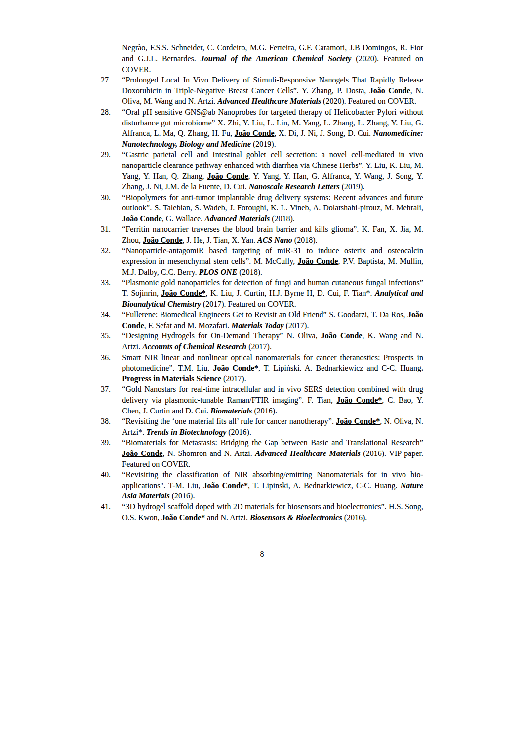Negrão, F.S.S. Schneider, C. Cordeiro, M.G. Ferreira, G.F. Caramori, J.B Domingos, R. Fior and G.J.L. Bernardes. Journal of the American Chemical Society (2020). Featured on COVER.
27.“Prolonged Local In Vivo Delivery of Stimuli-Responsive Nanogels That Rapidly Release Doxorubicin in Triple-Negative Breast Cancer Cells”. Y. Zhang, P. Dosta, João Conde, N. Oliva, M. Wang and N. Artzi. Advanced Healthcare Materials (2020). Featured on COVER.
28.“Oral pH sensitive GNS@ab Nanoprobes for targeted therapy of Helicobacter Pylori without disturbance gut microbiome” X. Zhi, Y. Liu, L. Lin, M. Yang, L. Zhang, L. Zhang, Y. Liu, G. Alfranca, L. Ma, Q. Zhang, H. Fu, João Conde, X. Di, J. Ni, J. Song, D. Cui. Nanomedicine: Nanotechnology, Biology and Medicine (2019).
29.“Gastric parietal cell and Intestinal goblet cell secretion: a novel cell-mediated in vivo nanoparticle clearance pathway enhanced with diarrhea via Chinese Herbs”. Y. Liu, K. Liu, M. Yang, Y. Han, Q. Zhang, João Conde, Y. Yang, Y. Han, G. Alfranca, Y. Wang, J. Song, Y. Zhang, J. Ni, J.M. de la Fuente, D. Cui. Nanoscale Research Letters (2019).
30.“Biopolymers for anti-tumor implantable drug delivery systems: Recent advances and future outlook”. S. Talebian, S. Wadeb, J. Foroughi, K. L. Vineb, A. Dolatshahi-pirouz, M. Mehrali, João Conde, G. Wallace. Advanced Materials (2018).
31.“Ferritin nanocarrier traverses the blood brain barrier and kills glioma”. K. Fan, X. Jia, M. Zhou, João Conde, J. He, J. Tian, X. Yan. ACS Nano (2018).
32.“Nanoparticle-antagomiR based targeting of miR-31 to induce osterix and osteocalcin expression in mesenchymal stem cells”. M. McCully, João Conde, P.V. Baptista, M. Mullin, M.J. Dalby, C.C. Berry. PLOS ONE (2018).
33.“Plasmonic gold nanoparticles for detection of fungi and human cutaneous fungal infections” T. Sojinrin, João Conde*, K. Liu, J. Curtin, H.J. Byrne H, D. Cui, F. Tian*. Analytical and Bioanalytical Chemistry (2017). Featured on COVER.
34.“Fullerene: Biomedical Engineers Get to Revisit an Old Friend” S. Goodarzi, T. Da Ros, João Conde, F. Sefat and M. Mozafari. Materials Today (2017).
35.“Designing Hydrogels for On-Demand Therapy” N. Oliva, João Conde, K. Wang and N. Artzi. Accounts of Chemical Research (2017).
36. Smart NIR linear and nonlinear optical nanomaterials for cancer theranostics: Prospects in photomedicine”. T.M. Liu, João Conde*, T. Lipiński, A. Bednarkiewicz and C-C. Huang. Progress in Materials Science (2017).
37.“Gold Nanostars for real-time intracellular and in vivo SERS detection combined with drug delivery via plasmonic-tunable Raman/FTIR imaging”. F. Tian, João Conde*, C. Bao, Y. Chen, J. Curtin and D. Cui. Biomaterials (2016).
38.“Revisiting the ‘one material fits all’ rule for cancer nanotherapy”. João Conde*, N. Oliva, N. Artzi*. Trends in Biotechnology (2016).
39.“Biomaterials for Metastasis: Bridging the Gap between Basic and Translational Research” João Conde, N. Shomron and N. Artzi. Advanced Healthcare Materials (2016). VIP paper. Featured on COVER.
40.“Revisiting the classification of NIR absorbing/emitting Nanomaterials for in vivo bio-applications". T-M. Liu, João Conde*, T. Lipinski, A. Bednarkiewicz, C-C. Huang. Nature Asia Materials (2016).
41.“3D hydrogel scaffold doped with 2D materials for biosensors and bioelectronics”. H.S. Song, O.S. Kwon, João Conde* and N. Artzi. Biosensors & Bioelectronics (2016).
8